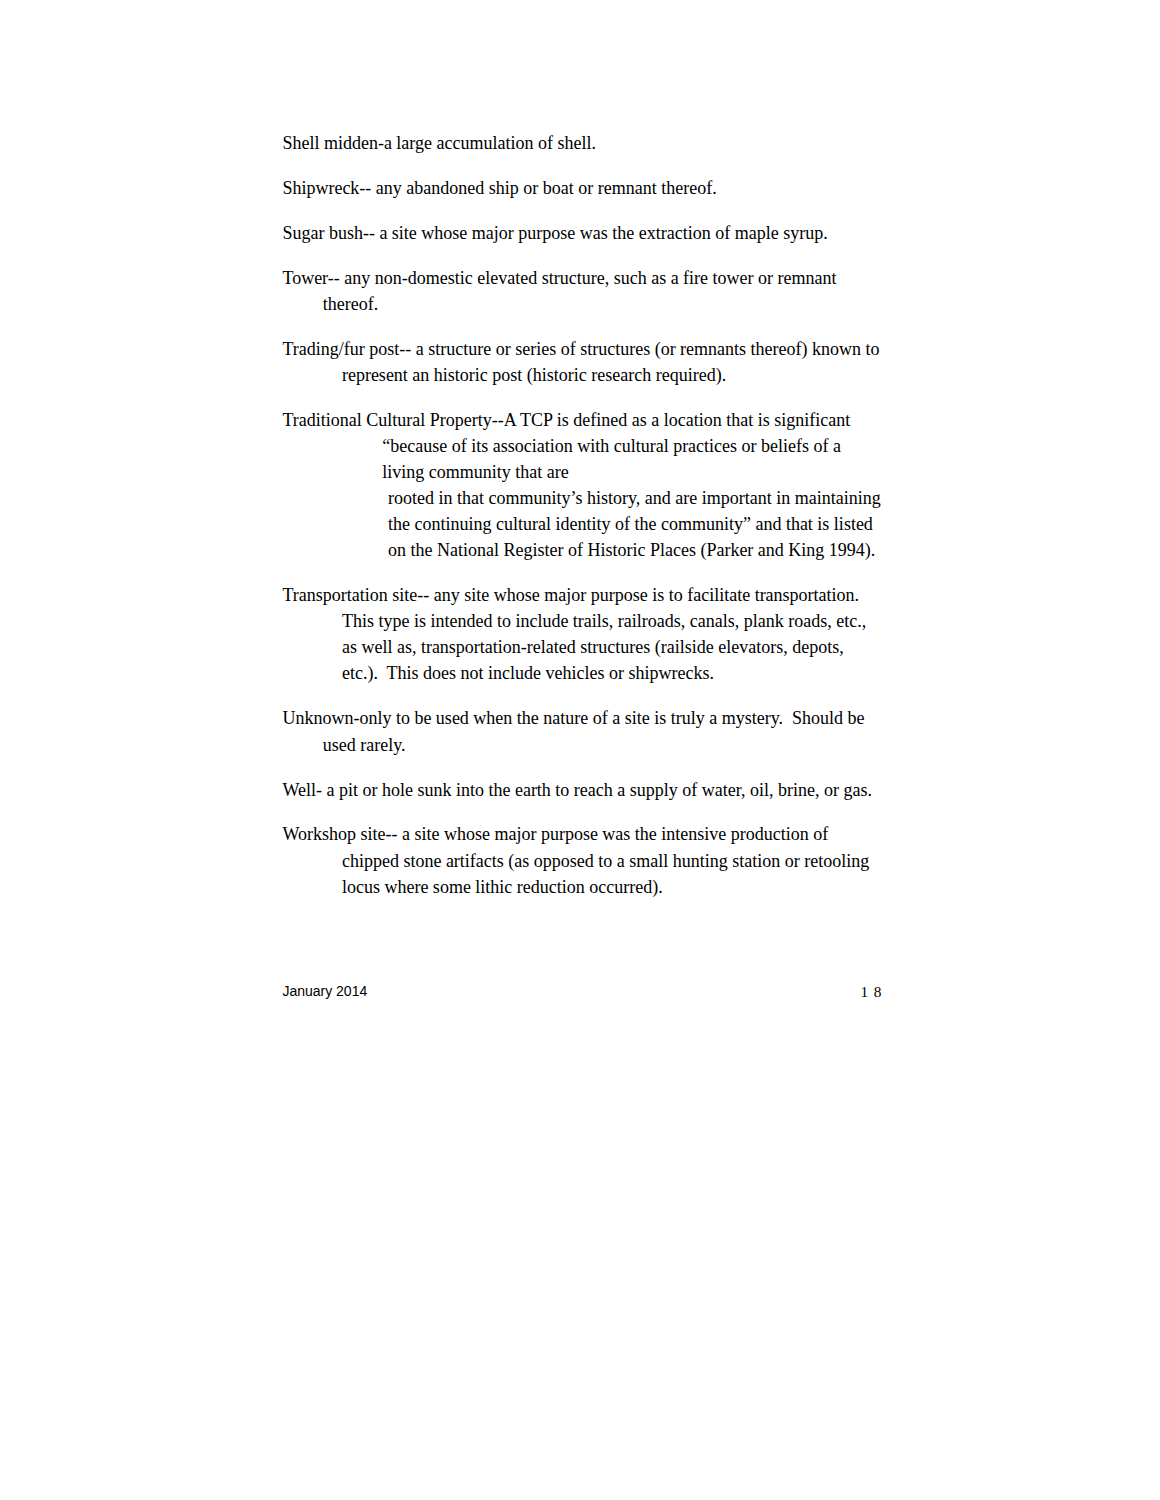Shell midden-a large accumulation of shell.
Shipwreck-- any abandoned ship or boat or remnant thereof.
Sugar bush-- a site whose major purpose was the extraction of maple syrup.
Tower-- any non-domestic elevated structure, such as a fire tower or remnant thereof.
Trading/fur post-- a structure or series of structures (or remnants thereof) known to represent an historic post (historic research required).
Traditional Cultural Property--A TCP is defined as a location that is significant “because of its association with cultural practices or beliefs of a living community that are rooted in that community’s history, and are important in maintaining the continuing cultural identity of the community” and that is listed on the National Register of Historic Places (Parker and King 1994).
Transportation site-- any site whose major purpose is to facilitate transportation. This type is intended to include trails, railroads, canals, plank roads, etc., as well as, transportation-related structures (railside elevators, depots, etc.). This does not include vehicles or shipwrecks.
Unknown-only to be used when the nature of a site is truly a mystery. Should be used rarely.
Well- a pit or hole sunk into the earth to reach a supply of water, oil, brine, or gas.
Workshop site-- a site whose major purpose was the intensive production of chipped stone artifacts (as opposed to a small hunting station or retooling locus where some lithic reduction occurred).
January 2014 1 8